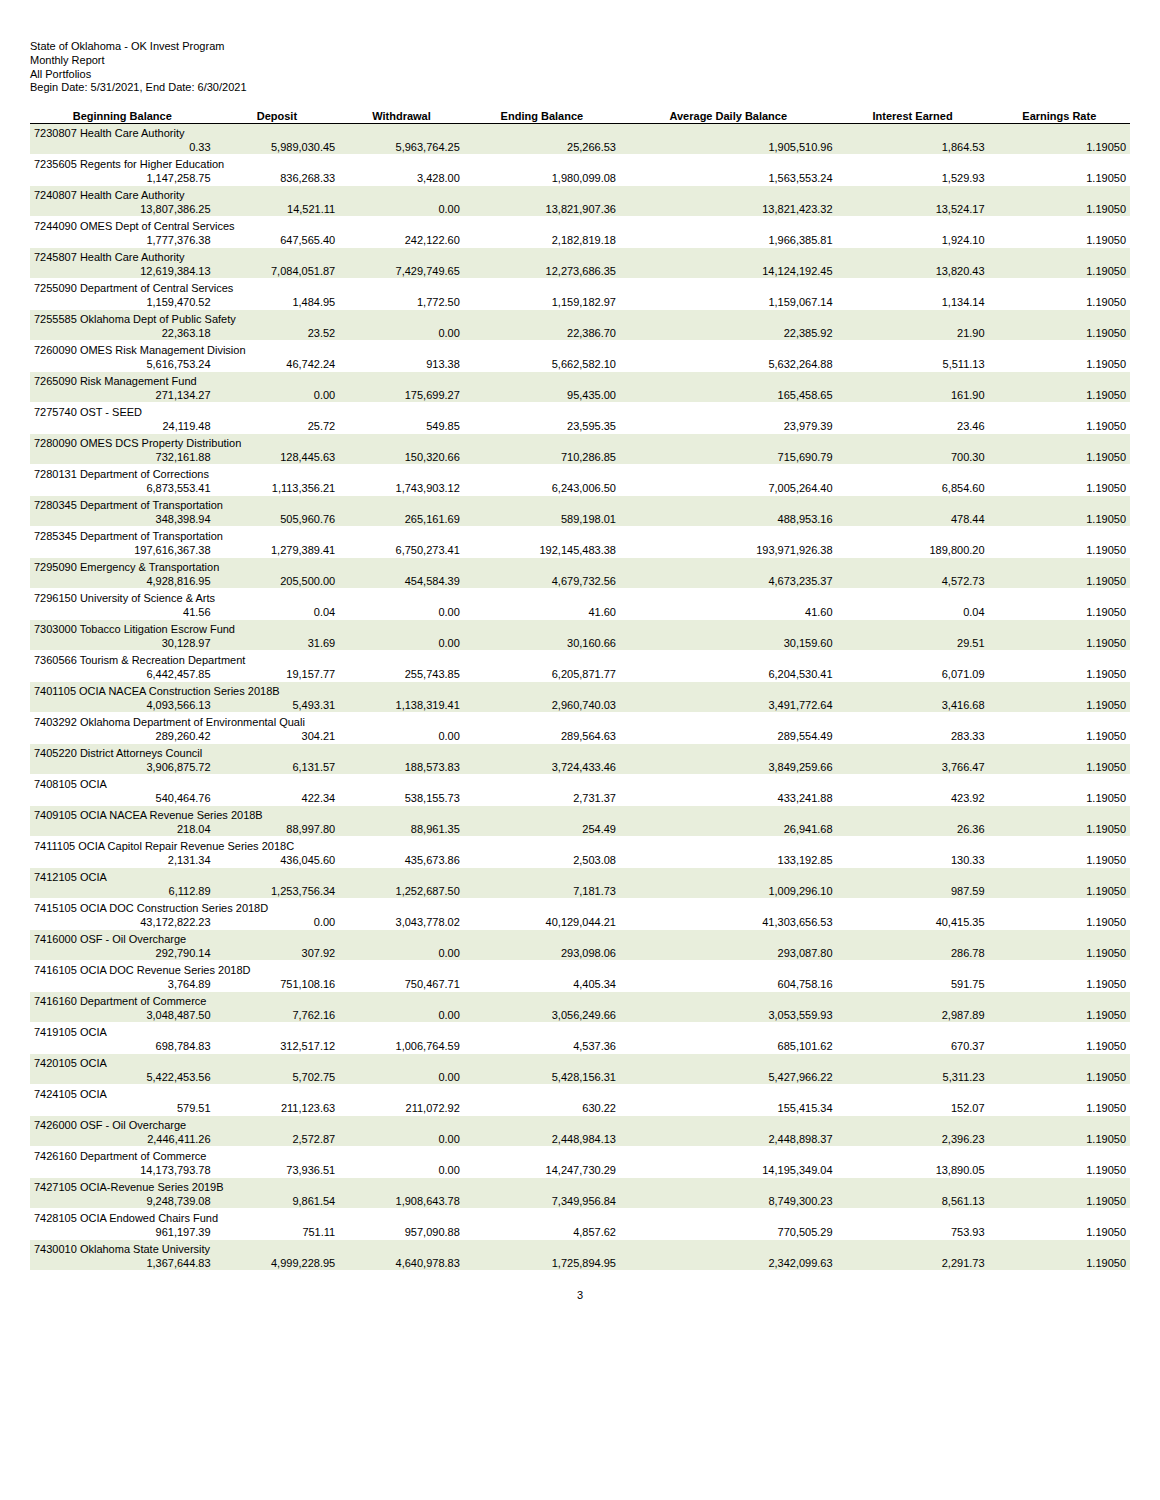State of Oklahoma - OK Invest Program
Monthly Report
All Portfolios
Begin Date: 5/31/2021, End Date: 6/30/2021
| Beginning Balance | Deposit | Withdrawal | Ending Balance | Average Daily Balance | Interest Earned | Earnings Rate |
| --- | --- | --- | --- | --- | --- | --- |
| 7230807 Health Care Authority |
| 0.33 | 5,989,030.45 | 5,963,764.25 | 25,266.53 | 1,905,510.96 | 1,864.53 | 1.19050 |
| 7235605 Regents for Higher Education |
| 1,147,258.75 | 836,268.33 | 3,428.00 | 1,980,099.08 | 1,563,553.24 | 1,529.93 | 1.19050 |
| 7240807 Health Care Authority |
| 13,807,386.25 | 14,521.11 | 0.00 | 13,821,907.36 | 13,821,423.32 | 13,524.17 | 1.19050 |
| 7244090 OMES Dept of Central Services |
| 1,777,376.38 | 647,565.40 | 242,122.60 | 2,182,819.18 | 1,966,385.81 | 1,924.10 | 1.19050 |
| 7245807 Health Care Authority |
| 12,619,384.13 | 7,084,051.87 | 7,429,749.65 | 12,273,686.35 | 14,124,192.45 | 13,820.43 | 1.19050 |
| 7255090 Department of Central Services |
| 1,159,470.52 | 1,484.95 | 1,772.50 | 1,159,182.97 | 1,159,067.14 | 1,134.14 | 1.19050 |
| 7255585 Oklahoma Dept of Public Safety |
| 22,363.18 | 23.52 | 0.00 | 22,386.70 | 22,385.92 | 21.90 | 1.19050 |
| 7260090 OMES Risk Management Division |
| 5,616,753.24 | 46,742.24 | 913.38 | 5,662,582.10 | 5,632,264.88 | 5,511.13 | 1.19050 |
| 7265090 Risk Management Fund |
| 271,134.27 | 0.00 | 175,699.27 | 95,435.00 | 165,458.65 | 161.90 | 1.19050 |
| 7275740 OST - SEED |
| 24,119.48 | 25.72 | 549.85 | 23,595.35 | 23,979.39 | 23.46 | 1.19050 |
| 7280090 OMES DCS Property Distribution |
| 732,161.88 | 128,445.63 | 150,320.66 | 710,286.85 | 715,690.79 | 700.30 | 1.19050 |
| 7280131 Department of Corrections |
| 6,873,553.41 | 1,113,356.21 | 1,743,903.12 | 6,243,006.50 | 7,005,264.40 | 6,854.60 | 1.19050 |
| 7280345 Department of Transportation |
| 348,398.94 | 505,960.76 | 265,161.69 | 589,198.01 | 488,953.16 | 478.44 | 1.19050 |
| 7285345 Department of Transportation |
| 197,616,367.38 | 1,279,389.41 | 6,750,273.41 | 192,145,483.38 | 193,971,926.38 | 189,800.20 | 1.19050 |
| 7295090 Emergency & Transportation |
| 4,928,816.95 | 205,500.00 | 454,584.39 | 4,679,732.56 | 4,673,235.37 | 4,572.73 | 1.19050 |
| 7296150 University of Science & Arts |
| 41.56 | 0.04 | 0.00 | 41.60 | 41.60 | 0.04 | 1.19050 |
| 7303000 Tobacco Litigation Escrow Fund |
| 30,128.97 | 31.69 | 0.00 | 30,160.66 | 30,159.60 | 29.51 | 1.19050 |
| 7360566 Tourism & Recreation Department |
| 6,442,457.85 | 19,157.77 | 255,743.85 | 6,205,871.77 | 6,204,530.41 | 6,071.09 | 1.19050 |
| 7401105 OCIA NACEA Construction Series 2018B |
| 4,093,566.13 | 5,493.31 | 1,138,319.41 | 2,960,740.03 | 3,491,772.64 | 3,416.68 | 1.19050 |
| 7403292 Oklahoma Department of Environmental Quali |
| 289,260.42 | 304.21 | 0.00 | 289,564.63 | 289,554.49 | 283.33 | 1.19050 |
| 7405220 District Attorneys Council |
| 3,906,875.72 | 6,131.57 | 188,573.83 | 3,724,433.46 | 3,849,259.66 | 3,766.47 | 1.19050 |
| 7408105 OCIA |
| 540,464.76 | 422.34 | 538,155.73 | 2,731.37 | 433,241.88 | 423.92 | 1.19050 |
| 7409105 OCIA NACEA Revenue Series 2018B |
| 218.04 | 88,997.80 | 88,961.35 | 254.49 | 26,941.68 | 26.36 | 1.19050 |
| 7411105 OCIA Capitol Repair Revenue Series 2018C |
| 2,131.34 | 436,045.60 | 435,673.86 | 2,503.08 | 133,192.85 | 130.33 | 1.19050 |
| 7412105 OCIA |
| 6,112.89 | 1,253,756.34 | 1,252,687.50 | 7,181.73 | 1,009,296.10 | 987.59 | 1.19050 |
| 7415105 OCIA DOC Construction Series 2018D |
| 43,172,822.23 | 0.00 | 3,043,778.02 | 40,129,044.21 | 41,303,656.53 | 40,415.35 | 1.19050 |
| 7416000 OSF - Oil Overcharge |
| 292,790.14 | 307.92 | 0.00 | 293,098.06 | 293,087.80 | 286.78 | 1.19050 |
| 7416105 OCIA DOC Revenue Series 2018D |
| 3,764.89 | 751,108.16 | 750,467.71 | 4,405.34 | 604,758.16 | 591.75 | 1.19050 |
| 7416160 Department of Commerce |
| 3,048,487.50 | 7,762.16 | 0.00 | 3,056,249.66 | 3,053,559.93 | 2,987.89 | 1.19050 |
| 7419105 OCIA |
| 698,784.83 | 312,517.12 | 1,006,764.59 | 4,537.36 | 685,101.62 | 670.37 | 1.19050 |
| 7420105 OCIA |
| 5,422,453.56 | 5,702.75 | 0.00 | 5,428,156.31 | 5,427,966.22 | 5,311.23 | 1.19050 |
| 7424105 OCIA |
| 579.51 | 211,123.63 | 211,072.92 | 630.22 | 155,415.34 | 152.07 | 1.19050 |
| 7426000 OSF - Oil Overcharge |
| 2,446,411.26 | 2,572.87 | 0.00 | 2,448,984.13 | 2,448,898.37 | 2,396.23 | 1.19050 |
| 7426160 Department of Commerce |
| 14,173,793.78 | 73,936.51 | 0.00 | 14,247,730.29 | 14,195,349.04 | 13,890.05 | 1.19050 |
| 7427105 OCIA-Revenue Series 2019B |
| 9,248,739.08 | 9,861.54 | 1,908,643.78 | 7,349,956.84 | 8,749,300.23 | 8,561.13 | 1.19050 |
| 7428105 OCIA Endowed Chairs Fund |
| 961,197.39 | 751.11 | 957,090.88 | 4,857.62 | 770,505.29 | 753.93 | 1.19050 |
| 7430010 Oklahoma State University |
| 1,367,644.83 | 4,999,228.95 | 4,640,978.83 | 1,725,894.95 | 2,342,099.63 | 2,291.73 | 1.19050 |
3